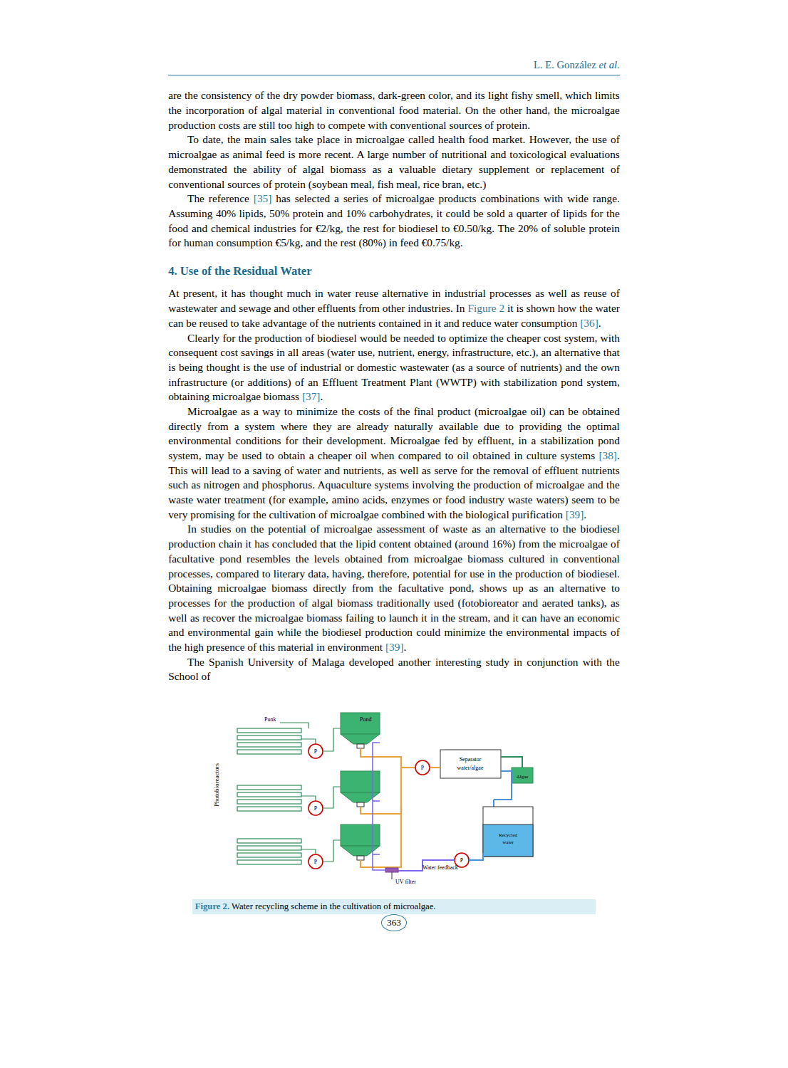L. E. González et al.
are the consistency of the dry powder biomass, dark-green color, and its light fishy smell, which limits the incorporation of algal material in conventional food material. On the other hand, the microalgae production costs are still too high to compete with conventional sources of protein.
To date, the main sales take place in microalgae called health food market. However, the use of microalgae as animal feed is more recent. A large number of nutritional and toxicological evaluations demonstrated the ability of algal biomass as a valuable dietary supplement or replacement of conventional sources of protein (soybean meal, fish meal, rice bran, etc.)
The reference [35] has selected a series of microalgae products combinations with wide range. Assuming 40% lipids, 50% protein and 10% carbohydrates, it could be sold a quarter of lipids for the food and chemical industries for €2/kg, the rest for biodiesel to €0.50/kg. The 20% of soluble protein for human consumption €5/kg, and the rest (80%) in feed €0.75/kg.
4. Use of the Residual Water
At present, it has thought much in water reuse alternative in industrial processes as well as reuse of wastewater and sewage and other effluents from other industries. In Figure 2 it is shown how the water can be reused to take advantage of the nutrients contained in it and reduce water consumption [36].
Clearly for the production of biodiesel would be needed to optimize the cheaper cost system, with consequent cost savings in all areas (water use, nutrient, energy, infrastructure, etc.), an alternative that is being thought is the use of industrial or domestic wastewater (as a source of nutrients) and the own infrastructure (or additions) of an Effluent Treatment Plant (WWTP) with stabilization pond system, obtaining microalgae biomass [37].
Microalgae as a way to minimize the costs of the final product (microalgae oil) can be obtained directly from a system where they are already naturally available due to providing the optimal environmental conditions for their development. Microalgae fed by effluent, in a stabilization pond system, may be used to obtain a cheaper oil when compared to oil obtained in culture systems [38]. This will lead to a saving of water and nutrients, as well as serve for the removal of effluent nutrients such as nitrogen and phosphorus. Aquaculture systems involving the production of microalgae and the waste water treatment (for example, amino acids, enzymes or food industry waste waters) seem to be very promising for the cultivation of microalgae combined with the biological purification [39].
In studies on the potential of microalgae assessment of waste as an alternative to the biodiesel production chain it has concluded that the lipid content obtained (around 16%) from the microalgae of facultative pond resembles the levels obtained from microalgae biomass cultured in conventional processes, compared to literary data, having, therefore, potential for use in the production of biodiesel. Obtaining microalgae biomass directly from the facultative pond, shows up as an alternative to processes for the production of algal biomass traditionally used (fotobioreator and aerated tanks), as well as recover the microalgae biomass failing to launch it in the stream, and it can have an economic and environmental gain while the biodiesel production could minimize the environmental impacts of the high presence of this material in environment [39].
The Spanish University of Malaga developed another interesting study in conjunction with the School of
Photobioreactors P P P Punk Pond P Separator water/algae Algae Recycled water P Water feedback UV filter
Figure 2. Water recycling scheme in the cultivation of microalgae.
363